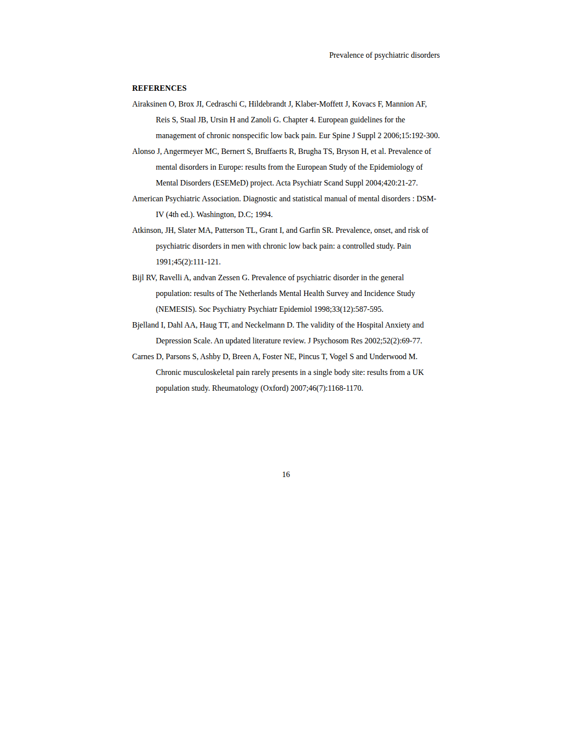Prevalence of psychiatric disorders
REFERENCES
Airaksinen O, Brox JI, Cedraschi C, Hildebrandt J, Klaber-Moffett J, Kovacs F, Mannion AF, Reis S, Staal JB, Ursin H and Zanoli G. Chapter 4. European guidelines for the management of chronic nonspecific low back pain. Eur Spine J Suppl 2 2006;15:192-300.
Alonso J, Angermeyer MC, Bernert S, Bruffaerts R, Brugha TS, Bryson H, et al. Prevalence of mental disorders in Europe: results from the European Study of the Epidemiology of Mental Disorders (ESEMeD) project. Acta Psychiatr Scand Suppl 2004;420:21-27.
American Psychiatric Association. Diagnostic and statistical manual of mental disorders : DSM-IV (4th ed.). Washington, D.C; 1994.
Atkinson, JH, Slater MA, Patterson TL, Grant I, and Garfin SR. Prevalence, onset, and risk of psychiatric disorders in men with chronic low back pain: a controlled study. Pain 1991;45(2):111-121.
Bijl RV, Ravelli A, andvan Zessen G. Prevalence of psychiatric disorder in the general population: results of The Netherlands Mental Health Survey and Incidence Study (NEMESIS). Soc Psychiatry Psychiatr Epidemiol 1998;33(12):587-595.
Bjelland I, Dahl AA, Haug TT, and Neckelmann D. The validity of the Hospital Anxiety and Depression Scale. An updated literature review. J Psychosom Res 2002;52(2):69-77.
Carnes D, Parsons S, Ashby D, Breen A, Foster NE, Pincus T, Vogel S and Underwood M. Chronic musculoskeletal pain rarely presents in a single body site: results from a UK population study. Rheumatology (Oxford) 2007;46(7):1168-1170.
16